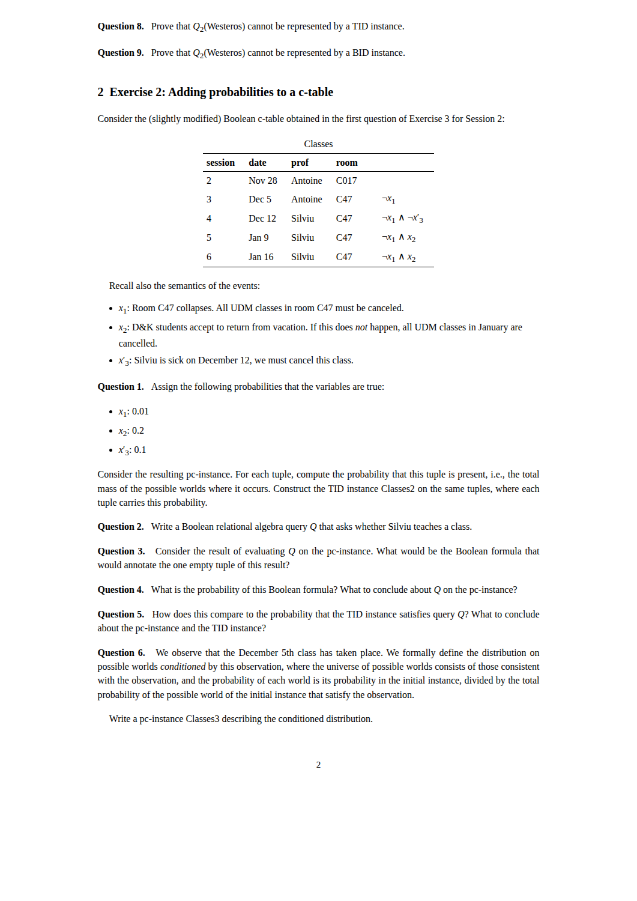Question 8. Prove that Q2(Westeros) cannot be represented by a TID instance.
Question 9. Prove that Q2(Westeros) cannot be represented by a BID instance.
2 Exercise 2: Adding probabilities to a c-table
Consider the (slightly modified) Boolean c-table obtained in the first question of Exercise 3 for Session 2:
Classes
| session | date | prof | room | |
| --- | --- | --- | --- | --- |
| 2 | Nov 28 | Antoine | C017 | |
| 3 | Dec 5 | Antoine | C47 | ¬ x 1 |
| 4 | Dec 12 | Silviu | C47 | ¬ x 1 ∧ ¬ x ′ 3 |
| 5 | Jan 9 | Silviu | C47 | ¬ x 1 ∧ x 2 |
| 6 | Jan 16 | Silviu | C47 | ¬ x 1 ∧ x 2 |
Recall also the semantics of the events:
x1: Room C47 collapses. All UDM classes in room C47 must be canceled.
x2: D&K students accept to return from vacation. If this does not happen, all UDM classes in January are cancelled.
x′3: Silviu is sick on December 12, we must cancel this class.
Question 1. Assign the following probabilities that the variables are true:
x1: 0.01
x2: 0.2
x′3: 0.1
Consider the resulting pc-instance. For each tuple, compute the probability that this tuple is present, i.e., the total mass of the possible worlds where it occurs. Construct the TID instance Classes2 on the same tuples, where each tuple carries this probability.
Question 2. Write a Boolean relational algebra query Q that asks whether Silviu teaches a class.
Question 3. Consider the result of evaluating Q on the pc-instance. What would be the Boolean formula that would annotate the one empty tuple of this result?
Question 4. What is the probability of this Boolean formula? What to conclude about Q on the pc-instance?
Question 5. How does this compare to the probability that the TID instance satisfies query Q? What to conclude about the pc-instance and the TID instance?
Question 6. We observe that the December 5th class has taken place. We formally define the distribution on possible worlds conditioned by this observation, where the universe of possible worlds consists of those consistent with the observation, and the probability of each world is its probability in the initial instance, divided by the total probability of the possible world of the initial instance that satisfy the observation.
Write a pc-instance Classes3 describing the conditioned distribution.
2